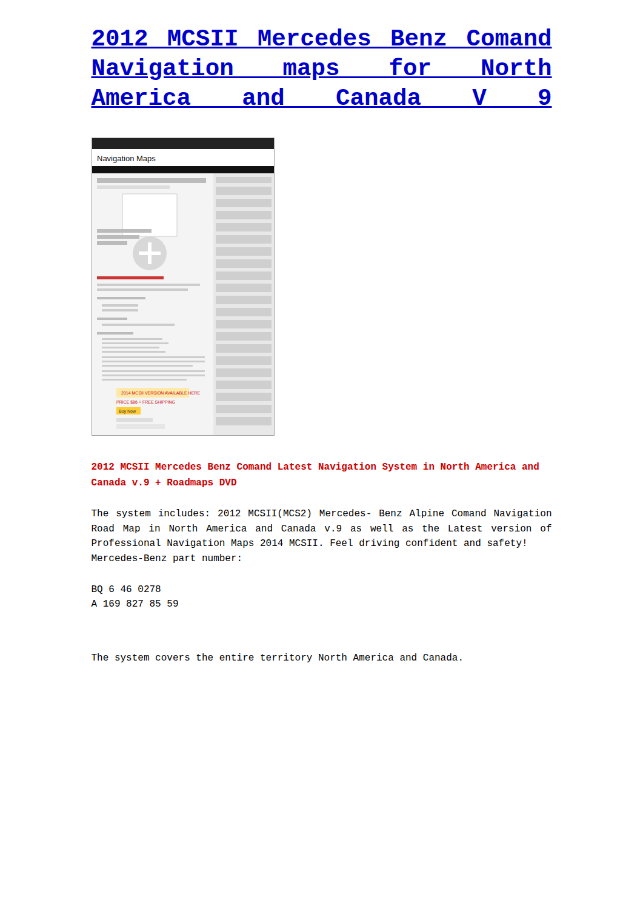2012 MCSII Mercedes Benz Comand Navigation maps for North America and Canada V 9
2012 MCSII Mercedes Benz Comand Latest Navigation System in North America and Canada v.9 + Roadmaps DVD
The system includes: 2012 MCSII(MCS2) Mercedes- Benz Alpine Comand Navigation Road Map in North America and Canada v.9 as well as the Latest version of Professional Navigation Maps 2014 MCSII. Feel driving confident and safety!
Mercedes-Benz part number:
BQ 6 46 0278 A 169 827 85 59
The system covers the entire territory North America and Canada.